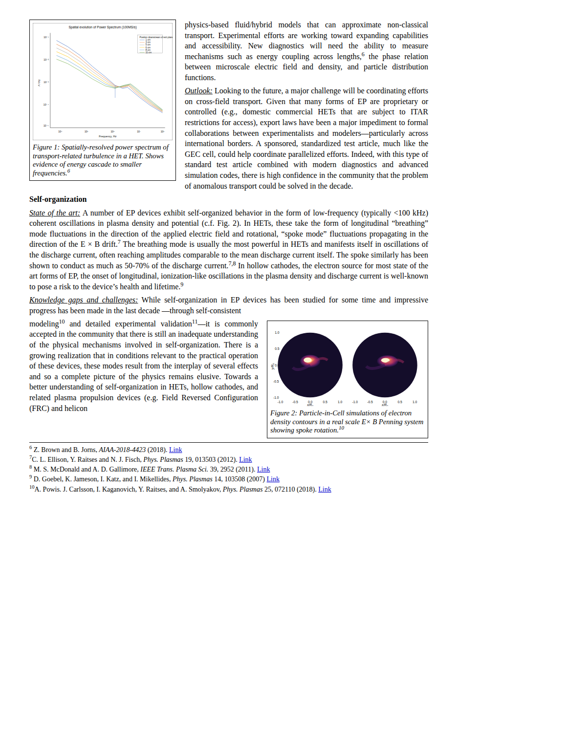Figure 1: Spatially-resolved power spectrum of transport-related turbulence in a HET. Shows evidence of energy cascade to smaller frequencies.6
physics-based fluid/hybrid models that can approximate non-classical transport. Experimental efforts are working toward expanding capabilities and accessibility. New diagnostics will need the ability to measure mechanisms such as energy coupling across lengths,6 the phase relation between microscale electric field and density, and particle distribution functions.
Outlook: Looking to the future, a major challenge will be coordinating efforts on cross-field transport. Given that many forms of EP are proprietary or controlled (e.g., domestic commercial HETs that are subject to ITAR restrictions for access), export laws have been a major impediment to formal collaborations between experimentalists and modelers—particularly across international borders. A sponsored, standardized test article, much like the GEC cell, could help coordinate parallelized efforts. Indeed, with this type of standard test article combined with modern diagnostics and advanced simulation codes, there is high confidence in the community that the problem of anomalous transport could be solved in the decade.
Self-organization
State of the art: A number of EP devices exhibit self-organized behavior in the form of low-frequency (typically <100 kHz) coherent oscillations in plasma density and potential (c.f. Fig. 2). In HETs, these take the form of longitudinal “breathing” mode fluctuations in the direction of the applied electric field and rotational, “spoke mode” fluctuations propagating in the direction of the E × B drift.7 The breathing mode is usually the most powerful in HETs and manifests itself in oscillations of the discharge current, often reaching amplitudes comparable to the mean discharge current itself. The spoke similarly has been shown to conduct as much as 50-70% of the discharge current.7,8 In hollow cathodes, the electron source for most state of the art forms of EP, the onset of longitudinal, ionization-like oscillations in the plasma density and discharge current is well-known to pose a risk to the device’s health and lifetime.9
Knowledge gaps and challenges: While self-organization in EP devices has been studied for some time and impressive progress has been made in the last decade —through self-consistent
Figure 2: Particle-in-Cell simulations of electron density contours in a real scale E× B Penning system showing spoke rotation.10
modeling10 and detailed experimental validation11—it is commonly accepted in the community that there is still an inadequate understanding of the physical mechanisms involved in self-organization. There is a growing realization that in conditions relevant to the practical operation of these devices, these modes result from the interplay of several effects and so a complete picture of the physics remains elusive. Towards a better understanding of self-organization in HETs, hollow cathodes, and related plasma propulsion devices (e.g. Field Reversed Configuration (FRC) and helicon
6 Z. Brown and B. Jorns, AIAA-2018-4423 (2018). Link
7C. L. Ellison, Y. Raitses and N. J. Fisch, Phys. Plasmas 19, 013503 (2012). Link
8 M. S. McDonald and A. D. Gallimore, IEEE Trans. Plasma Sci. 39, 2952 (2011). Link
9 D. Goebel, K. Jameson, I. Katz, and I. Mikellides, Phys. Plasmas 14, 103508 (2007) Link
10A. Powis. J. Carlsson, I. Kaganovich, Y. Raitses, and A. Smolyakov, Phys. Plasmas 25, 072110 (2018). Link